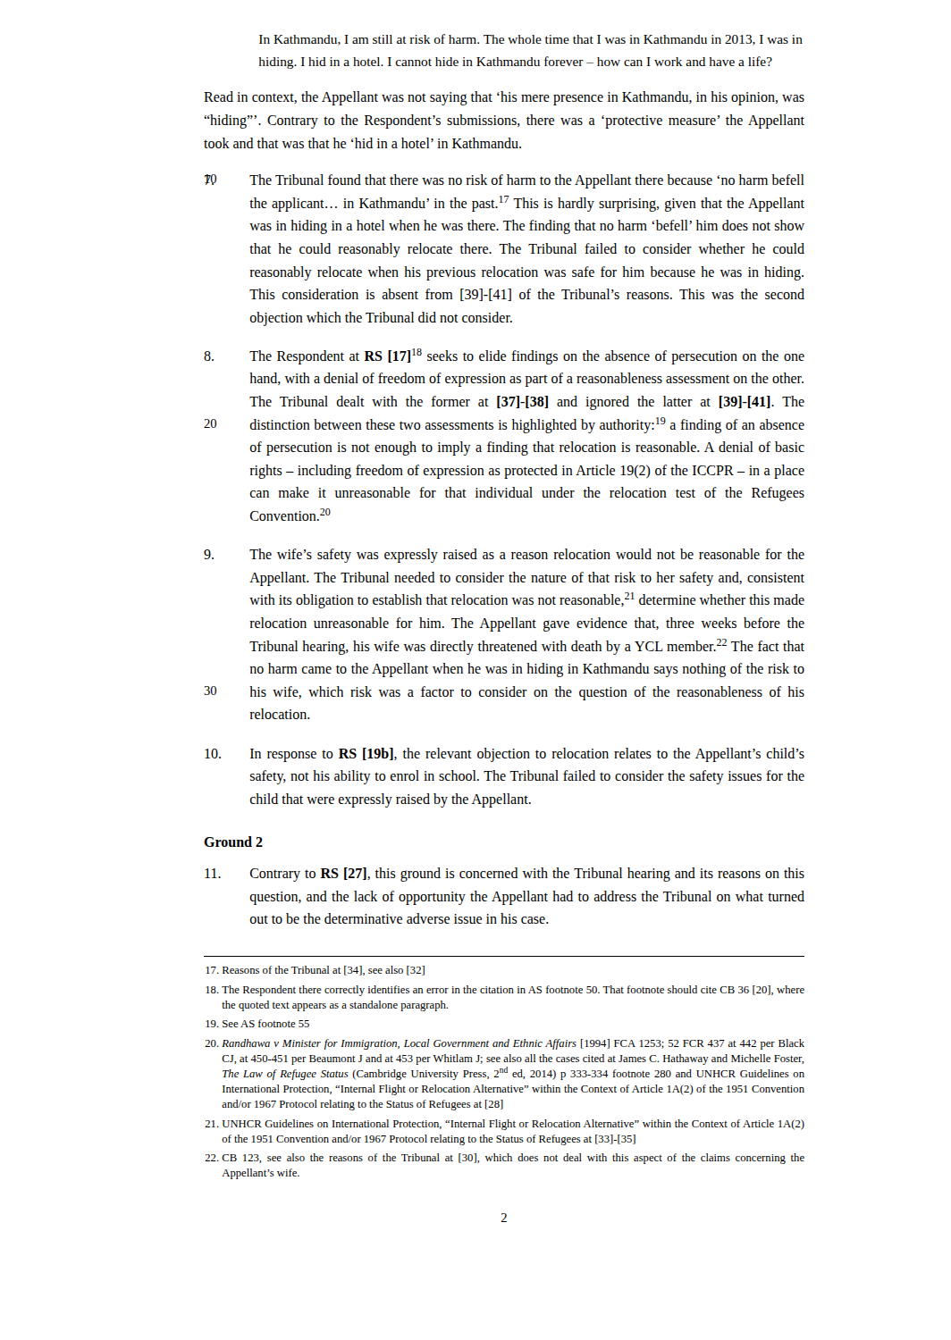In Kathmandu, I am still at risk of harm. The whole time that I was in Kathmandu in 2013, I was in hiding. I hid in a hotel. I cannot hide in Kathmandu forever – how can I work and have a life?
Read in context, the Appellant was not saying that ‘his mere presence in Kathmandu, in his opinion, was “hiding”’. Contrary to the Respondent’s submissions, there was a ‘protective measure’ the Appellant took and that was that he ‘hid in a hotel’ in Kathmandu.
10 The Tribunal found that there was no risk of harm to the Appellant there because ‘no harm befell the applicant… in Kathmandu’ in the past.17 This is hardly surprising, given that the Appellant was in hiding in a hotel when he was there. The finding that no harm ‘befell’ him does not show that he could reasonably relocate there. The Tribunal failed to consider whether he could reasonably relocate when his previous relocation was safe for him because he was in hiding. This consideration is absent from [39]-[41] of the Tribunal’s reasons. This was the second objection which the Tribunal did not consider.
The Respondent at RS [17]18 seeks to elide findings on the absence of persecution on the one hand, with a denial of freedom of expression as part of a reasonableness assessment on the other. The Tribunal dealt with the former at [37]-[38] and ignored the latter at [39]-[41]. The distinction between these two assessments is highlighted by authority:19 20a finding of an absence of persecution is not enough to imply a finding that relocation is reasonable. A denial of basic rights – including freedom of expression as protected in Article 19(2) of the ICCPR – in a place can make it unreasonable for that individual under the relocation test of the Refugees Convention.20
The wife’s safety was expressly raised as a reason relocation would not be reasonable for the Appellant. The Tribunal needed to consider the nature of that risk to her safety and, consistent with its obligation to establish that relocation was not reasonable,21 determine whether this made relocation unreasonable for him. The Appellant gave evidence that, three weeks before the Tribunal hearing, his wife was directly threatened with death by a YCL member.22 The fact that no harm came to the Appellant when he was in hiding in Kathmandu says nothing of the risk to his wife, which risk was a factor 30to consider on the question of the reasonableness of his relocation.
In response to RS [19b], the relevant objection to relocation relates to the Appellant’s child’s safety, not his ability to enrol in school. The Tribunal failed to consider the safety issues for the child that were expressly raised by the Appellant.
Ground 2
Contrary to RS [27], this ground is concerned with the Tribunal hearing and its reasons on this question, and the lack of opportunity the Appellant had to address the Tribunal on what turned out to be the determinative adverse issue in his case.
Reasons of the Tribunal at [34], see also [32]
The Respondent there correctly identifies an error in the citation in AS footnote 50. That footnote should cite CB 36 [20], where the quoted text appears as a standalone paragraph.
See AS footnote 55
Randhawa v Minister for Immigration, Local Government and Ethnic Affairs [1994] FCA 1253; 52 FCR 437 at 442 per Black CJ, at 450-451 per Beaumont J and at 453 per Whitlam J; see also all the cases cited at James C. Hathaway and Michelle Foster, The Law of Refugee Status (Cambridge University Press, 2nd ed, 2014) p 333-334 footnote 280 and UNHCR Guidelines on International Protection, “Internal Flight or Relocation Alternative” within the Context of Article 1A(2) of the 1951 Convention and/or 1967 Protocol relating to the Status of Refugees at [28]
UNHCR Guidelines on International Protection, “Internal Flight or Relocation Alternative” within the Context of Article 1A(2) of the 1951 Convention and/or 1967 Protocol relating to the Status of Refugees at [33]-[35]
CB 123, see also the reasons of the Tribunal at [30], which does not deal with this aspect of the claims concerning the Appellant’s wife.
2